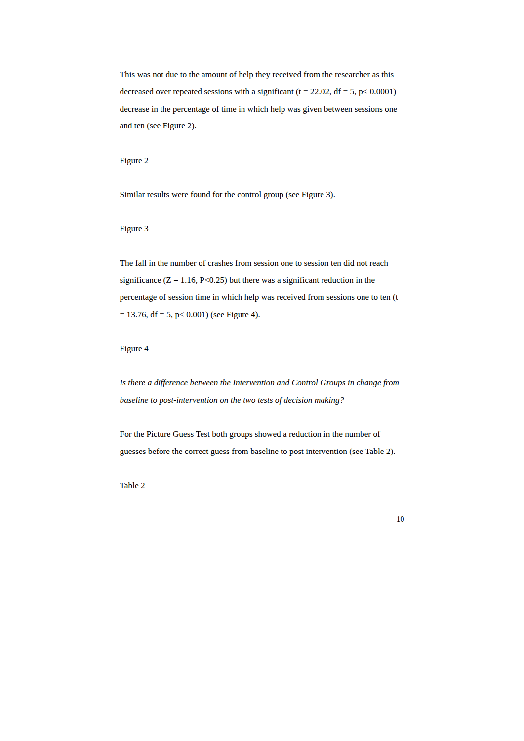This was not due to the amount of help they received from the researcher as this decreased over repeated sessions with a significant (t = 22.02, df = 5, p< 0.0001) decrease in the percentage of time in which help was given between sessions one and ten (see Figure 2).
Figure 2
Similar results were found for the control group (see Figure 3).
Figure 3
The fall in the number of crashes from session one to session ten did not reach significance (Z = 1.16, P<0.25) but there was a significant reduction in the percentage of session time in which help was received from sessions one to ten (t = 13.76, df = 5, p< 0.001) (see Figure 4).
Figure 4
Is there a difference between the Intervention and Control Groups in change from baseline to post-intervention on the two tests of decision making?
For the Picture Guess Test both groups showed a reduction in the number of guesses before the correct guess from baseline to post intervention (see Table 2).
Table 2
10